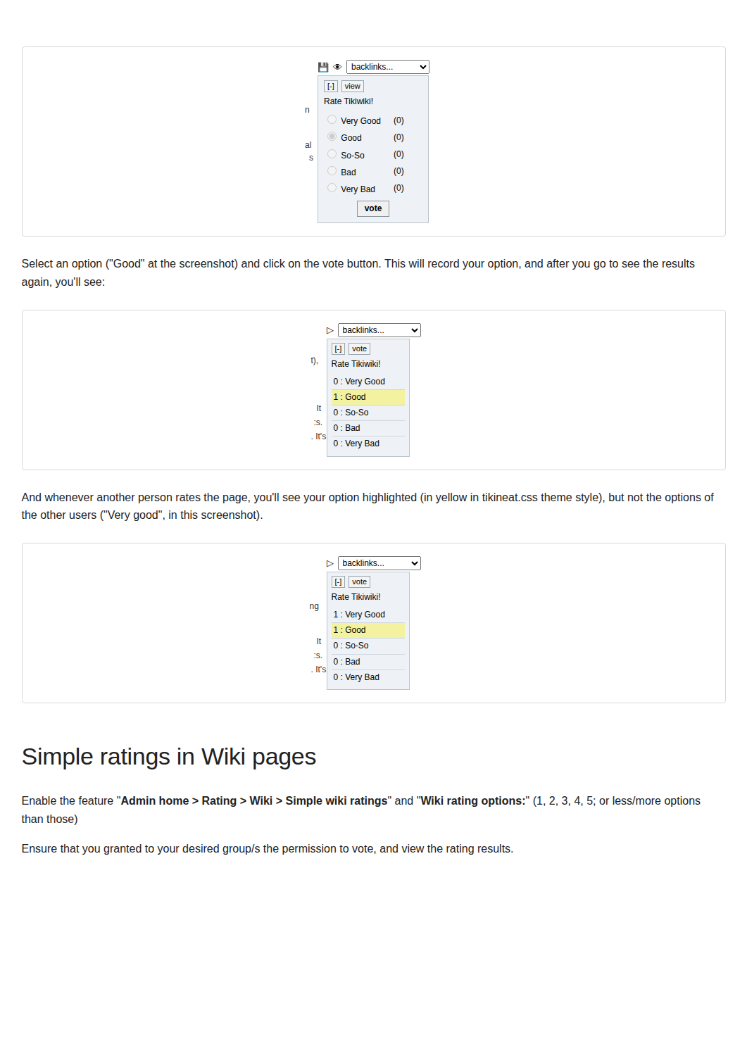💾 👁 backlinks...
[-] view
Rate Tikiwiki!
| Very Good | (0) |
| Good | (0) |
| So-So | (0) |
| Bad | (0) |
| Very Bad | (0) |
vote
n al s
Select an option ("Good" at the screenshot) and click on the vote button. This will record your option, and after you go to see the results again, you'll see:
▷ backlinks...
[-] vote
Rate Tikiwiki!
0 : Very Good
1 : Good
0 : So-So
0 : Bad
0 : Very Bad
t), It :s. . It's
And whenever another person rates the page, you'll see your option highlighted (in yellow in tikineat.css theme style), but not the options of the other users ("Very good", in this screenshot).
▷ backlinks...
[-] vote
Rate Tikiwiki!
1 : Very Good
1 : Good
0 : So-So
0 : Bad
0 : Very Bad
ng It :s. . It's
Simple ratings in Wiki pages
Enable the feature "Admin home > Rating > Wiki > Simple wiki ratings" and "Wiki rating options:" (1, 2, 3, 4, 5; or less/more options than those)
Ensure that you granted to your desired group/s the permission to vote, and view the rating results.